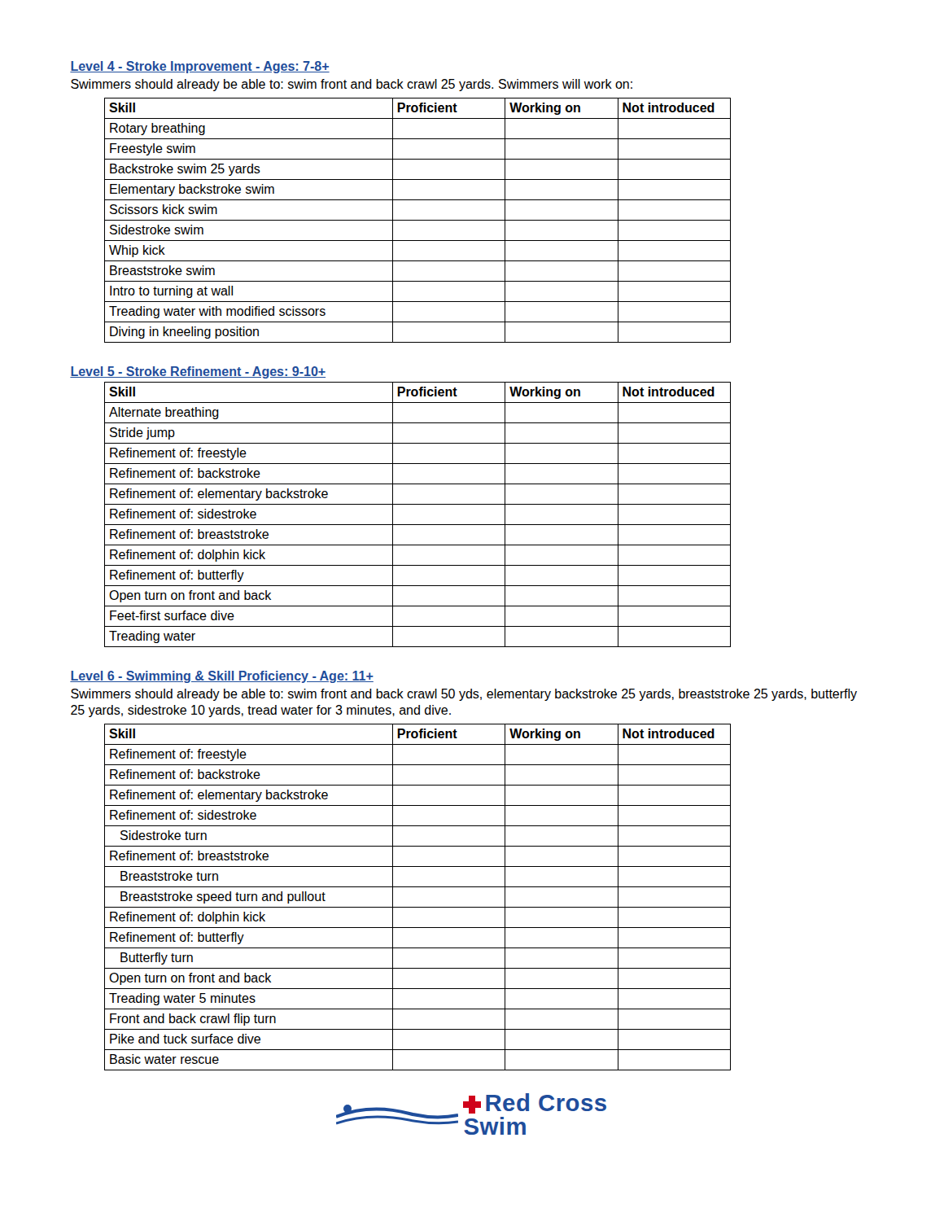Level 4 - Stroke Improvement - Ages: 7-8+
Swimmers should already be able to: swim front and back crawl 25 yards. Swimmers will work on:
Level 4 skills
| Skill | Proficient | Working on | Not introduced |
| --- | --- | --- | --- |
| Rotary breathing | | | |
| Freestyle swim | | | |
| Backstroke swim 25 yards | | | |
| Elementary backstroke swim | | | |
| Scissors kick swim | | | |
| Sidestroke swim | | | |
| Whip kick | | | |
| Breaststroke swim | | | |
| Intro to turning at wall | | | |
| Treading water with modified scissors | | | |
| Diving in kneeling position | | | |
Level 5 - Stroke Refinement - Ages: 9-10+
Level 5 skills
| Skill | Proficient | Working on | Not introduced |
| --- | --- | --- | --- |
| Alternate breathing | | | |
| Stride jump | | | |
| Refinement of: freestyle | | | |
| Refinement of: backstroke | | | |
| Refinement of: elementary backstroke | | | |
| Refinement of: sidestroke | | | |
| Refinement of: breaststroke | | | |
| Refinement of: dolphin kick | | | |
| Refinement of: butterfly | | | |
| Open turn on front and back | | | |
| Feet-first surface dive | | | |
| Treading water | | | |
Level 6 - Swimming & Skill Proficiency - Age: 11+
Swimmers should already be able to: swim front and back crawl 50 yds, elementary backstroke 25 yards, breaststroke 25 yards, butterfly 25 yards, sidestroke 10 yards, tread water for 3 minutes, and dive.
Level 6 skills
| Skill | Proficient | Working on | Not introduced |
| --- | --- | --- | --- |
| Refinement of: freestyle | | | |
| Refinement of: backstroke | | | |
| Refinement of: elementary backstroke | | | |
| Refinement of: sidestroke | | | |
| Sidestroke turn | | | |
| Refinement of: breaststroke | | | |
| Breaststroke turn | | | |
| Breaststroke speed turn and pullout | | | |
| Refinement of: dolphin kick | | | |
| Refinement of: butterfly | | | |
| Butterfly turn | | | |
| Open turn on front and back | | | |
| Treading water 5 minutes | | | |
| Front and back crawl flip turn | | | |
| Pike and tuck surface dive | | | |
| Basic water rescue | | | |
Red Cross
Swim